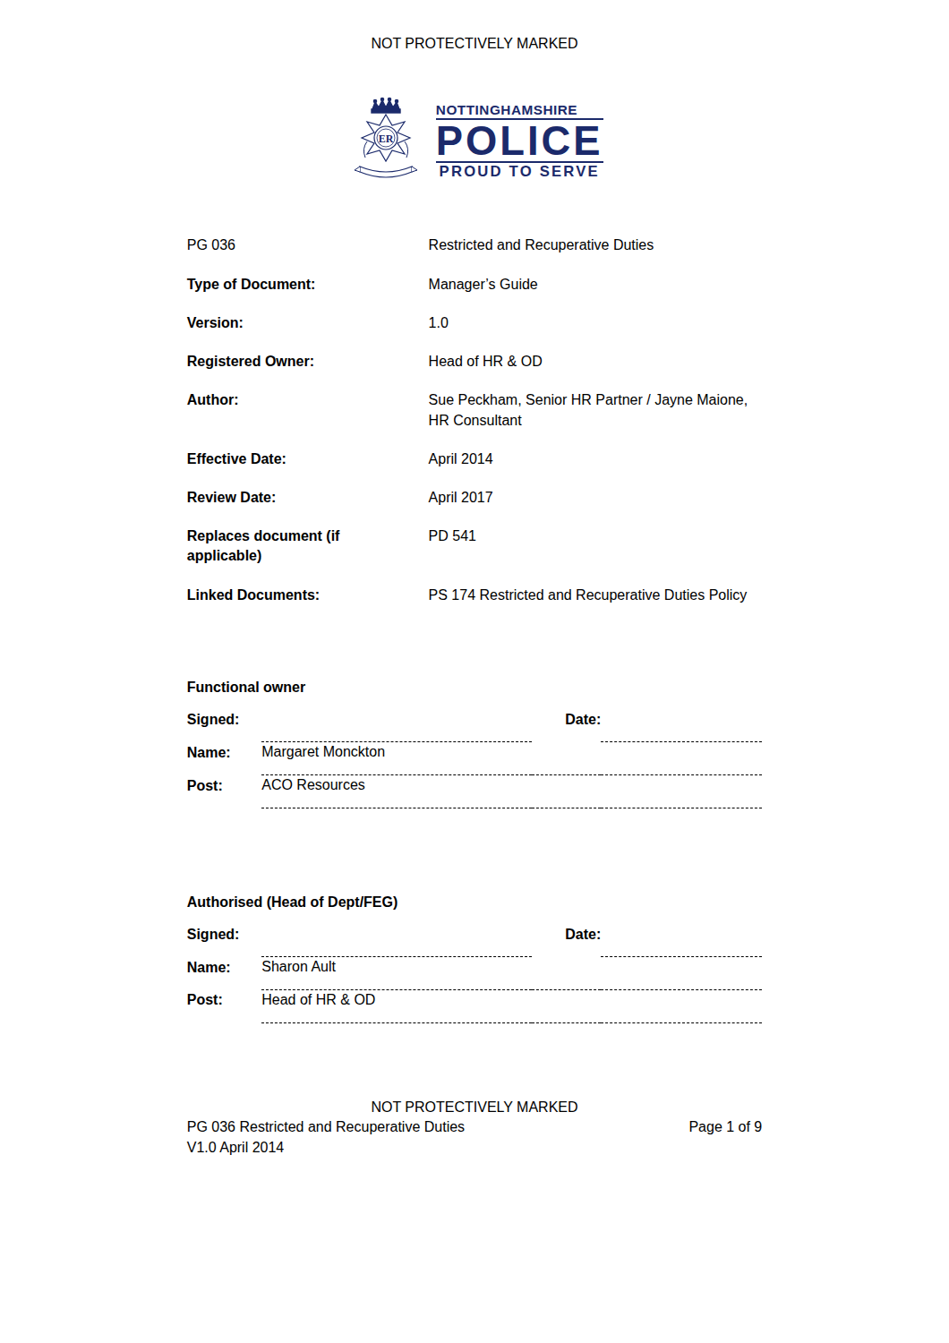NOT PROTECTIVELY MARKED
ER
NOTTINGHAMSHIRE
POLICE
PROUD TO SERVE
| PG 036 | Restricted and Recuperative Duties |
| Type of Document: | Manager’s Guide |
| Version: | 1.0 |
| Registered Owner: | Head of HR & OD |
| Author: | Sue Peckham, Senior HR Partner / Jayne Maione, HR Consultant |
| Effective Date: | April 2014 |
| Review Date: | April 2017 |
| Replaces document (if applicable) | PD 541 |
| Linked Documents: | PS 174 Restricted and Recuperative Duties Policy |
Functional owner
| Signed: | | Date: | |
| Name: | Margaret Monckton |
| Post: | ACO Resources |
Authorised (Head of Dept/FEG)
| Signed: | | Date: | |
| Name: | Sharon Ault |
| Post: | Head of HR & OD |
NOT PROTECTIVELY MARKED
PG 036 Restricted and Recuperative Duties
V1.0 April 2014
Page 1 of 9